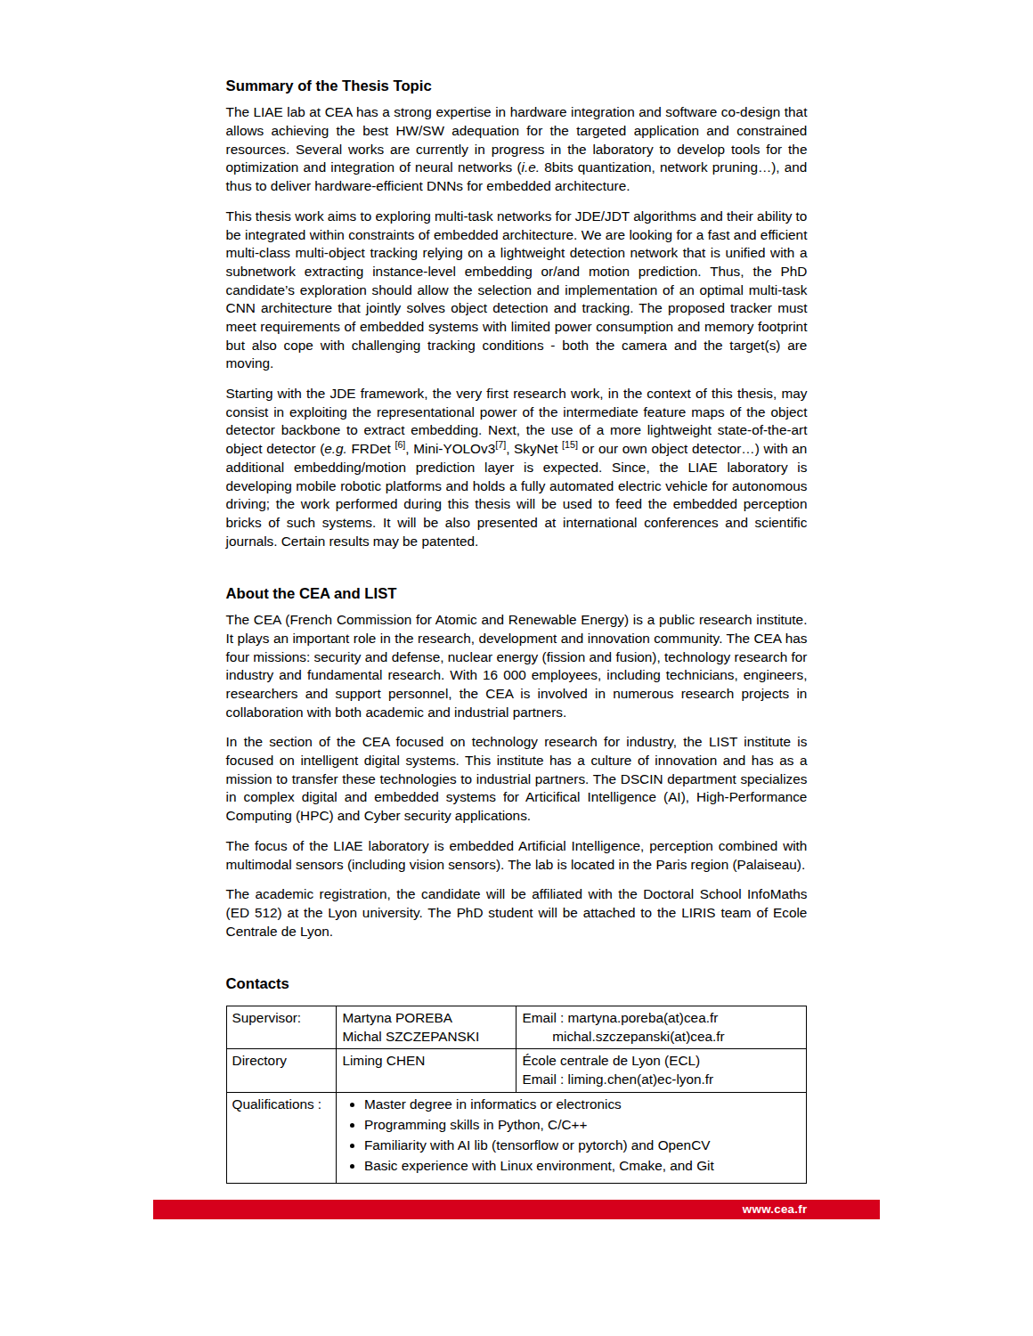Summary of the Thesis Topic
The LIAE lab at CEA has a strong expertise in hardware integration and software co-design that allows achieving the best HW/SW adequation for the targeted application and constrained resources. Several works are currently in progress in the laboratory to develop tools for the optimization and integration of neural networks (i.e. 8bits quantization, network pruning…), and thus to deliver hardware-efficient DNNs for embedded architecture.
This thesis work aims to exploring multi-task networks for JDE/JDT algorithms and their ability to be integrated within constraints of embedded architecture. We are looking for a fast and efficient multi-class multi-object tracking relying on a lightweight detection network that is unified with a subnetwork extracting instance-level embedding or/and motion prediction. Thus, the PhD candidate’s exploration should allow the selection and implementation of an optimal multi-task CNN architecture that jointly solves object detection and tracking. The proposed tracker must meet requirements of embedded systems with limited power consumption and memory footprint but also cope with challenging tracking conditions - both the camera and the target(s) are moving.
Starting with the JDE framework, the very first research work, in the context of this thesis, may consist in exploiting the representational power of the intermediate feature maps of the object detector backbone to extract embedding. Next, the use of a more lightweight state-of-the-art object detector (e.g. FRDet [6], Mini-YOLOv3[7], SkyNet [15] or our own object detector…) with an additional embedding/motion prediction layer is expected. Since, the LIAE laboratory is developing mobile robotic platforms and holds a fully automated electric vehicle for autonomous driving; the work performed during this thesis will be used to feed the embedded perception bricks of such systems. It will be also presented at international conferences and scientific journals. Certain results may be patented.
About the CEA and LIST
The CEA (French Commission for Atomic and Renewable Energy) is a public research institute. It plays an important role in the research, development and innovation community. The CEA has four missions: security and defense, nuclear energy (fission and fusion), technology research for industry and fundamental research. With 16 000 employees, including technicians, engineers, researchers and support personnel, the CEA is involved in numerous research projects in collaboration with both academic and industrial partners.
In the section of the CEA focused on technology research for industry, the LIST institute is focused on intelligent digital systems. This institute has a culture of innovation and has as a mission to transfer these technologies to industrial partners. The DSCIN department specializes in complex digital and embedded systems for Articifical Intelligence (AI), High-Performance Computing (HPC) and Cyber security applications.
The focus of the LIAE laboratory is embedded Artificial Intelligence, perception combined with multimodal sensors (including vision sensors). The lab is located in the Paris region (Palaiseau).
The academic registration, the candidate will be affiliated with the Doctoral School InfoMaths (ED 512) at the Lyon university. The PhD student will be attached to the LIRIS team of Ecole Centrale de Lyon.
Contacts
| Supervisor: | Martyna POREBA Michal SZCZEPANSKI | Email : martyna.poreba(at)cea.fr michal.szczepanski(at)cea.fr |
| Directory | Liming CHEN | École centrale de Lyon (ECL) Email : liming.chen(at)ec-lyon.fr |
| Qualifications : | Master degree in informatics or electronics Programming skills in Python, C/C++ Familiarity with AI lib (tensorflow or pytorch) and OpenCV Basic experience with Linux environment, Cmake, and Git |
www.cea.fr